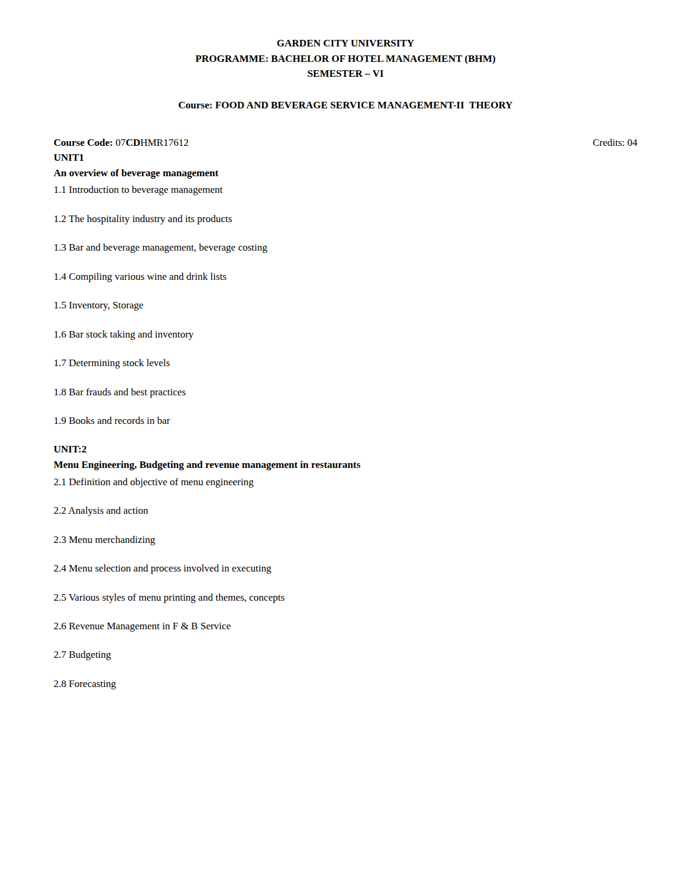GARDEN CITY UNIVERSITY
PROGRAMME: BACHELOR OF HOTEL MANAGEMENT (BHM)
SEMESTER – VI
Course: FOOD AND BEVERAGE SERVICE MANAGEMENT-II THEORY
Course Code: 07CDHMR17612
Credits: 04
UNIT1
An overview of beverage management
1.1 Introduction to beverage management
1.2 The hospitality industry and its products
1.3 Bar and beverage management, beverage costing
1.4 Compiling various wine and drink lists
1.5 Inventory, Storage
1.6 Bar stock taking and inventory
1.7 Determining stock levels
1.8 Bar frauds and best practices
1.9 Books and records in bar
UNIT:2
Menu Engineering, Budgeting and revenue management in restaurants
2.1 Definition and objective of menu engineering
2.2 Analysis and action
2.3 Menu merchandizing
2.4 Menu selection and process involved in executing
2.5 Various styles of menu printing and themes, concepts
2.6 Revenue Management in F & B Service
2.7 Budgeting
2.8 Forecasting